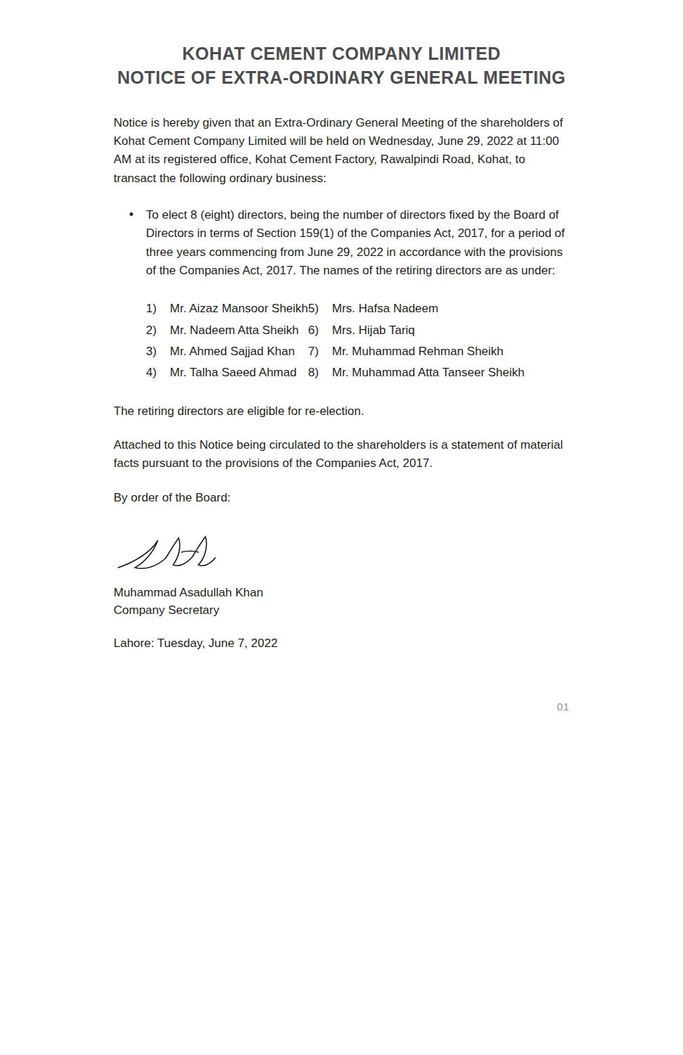Kohat Cement Company Limited
Notice of Extra-Ordinary General Meeting
Notice is hereby given that an Extra-Ordinary General Meeting of the shareholders of Kohat Cement Company Limited will be held on Wednesday, June 29, 2022 at 11:00 AM at its registered office, Kohat Cement Factory, Rawalpindi Road, Kohat, to transact the following ordinary business:
To elect 8 (eight) directors, being the number of directors fixed by the Board of Directors in terms of Section 159(1) of the Companies Act, 2017, for a period of three years commencing from June 29, 2022 in accordance with the provisions of the Companies Act, 2017. The names of the retiring directors are as under:
| 1) | Mr. Aizaz Mansoor Sheikh | 5) | Mrs. Hafsa Nadeem |
| 2) | Mr. Nadeem Atta Sheikh | 6) | Mrs. Hijab Tariq |
| 3) | Mr. Ahmed Sajjad Khan | 7) | Mr. Muhammad Rehman Sheikh |
| 4) | Mr. Talha Saeed Ahmad | 8) | Mr. Muhammad Atta Tanseer Sheikh |
The retiring directors are eligible for re-election.
Attached to this Notice being circulated to the shareholders is a statement of material facts pursuant to the provisions of the Companies Act, 2017.
By order of the Board:
Muhammad Asadullah Khan
Company Secretary
Lahore: Tuesday, June 7, 2022
01